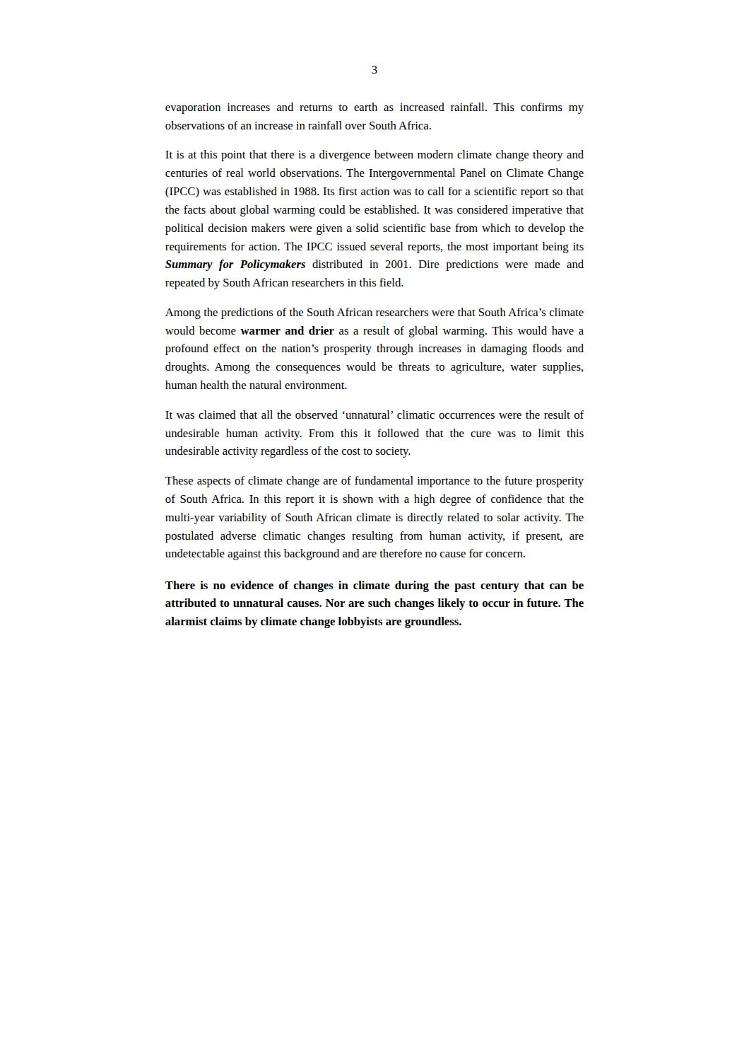3
evaporation increases and returns to earth as increased rainfall. This confirms my observations of an increase in rainfall over South Africa.
It is at this point that there is a divergence between modern climate change theory and centuries of real world observations. The Intergovernmental Panel on Climate Change (IPCC) was established in 1988. Its first action was to call for a scientific report so that the facts about global warming could be established. It was considered imperative that political decision makers were given a solid scientific base from which to develop the requirements for action. The IPCC issued several reports, the most important being its Summary for Policymakers distributed in 2001. Dire predictions were made and repeated by South African researchers in this field.
Among the predictions of the South African researchers were that South Africa’s climate would become warmer and drier as a result of global warming. This would have a profound effect on the nation’s prosperity through increases in damaging floods and droughts. Among the consequences would be threats to agriculture, water supplies, human health the natural environment.
It was claimed that all the observed ‘unnatural’ climatic occurrences were the result of undesirable human activity. From this it followed that the cure was to limit this undesirable activity regardless of the cost to society.
These aspects of climate change are of fundamental importance to the future prosperity of South Africa. In this report it is shown with a high degree of confidence that the multi-year variability of South African climate is directly related to solar activity. The postulated adverse climatic changes resulting from human activity, if present, are undetectable against this background and are therefore no cause for concern.
There is no evidence of changes in climate during the past century that can be attributed to unnatural causes. Nor are such changes likely to occur in future. The alarmist claims by climate change lobbyists are groundless.